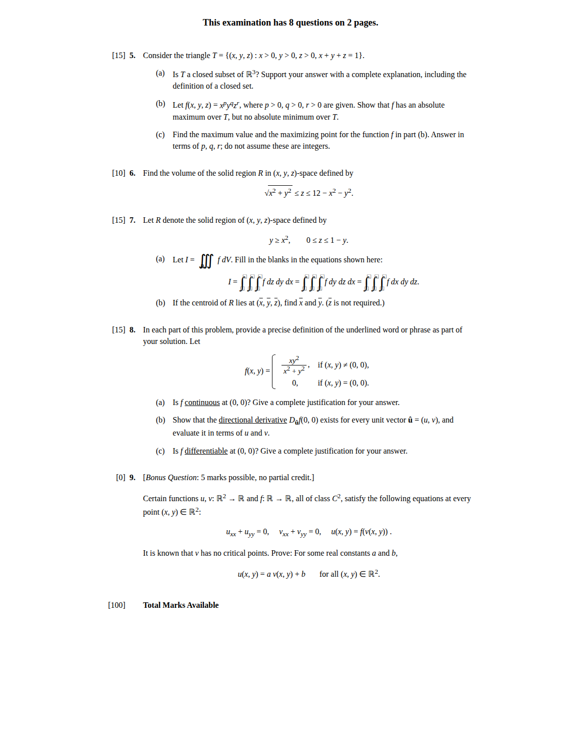This examination has 8 questions on 2 pages.
[15] 5. Consider the triangle T = {(x, y, z) : x > 0, y > 0, z > 0, x + y + z = 1}.
(a) Is T a closed subset of ℝ3? Support your answer with a complete explanation, including the definition of a closed set.
(b) Let f(x, y, z) = xpyqzr, where p > 0, q > 0, r > 0 are given. Show that f has an absolute maximum over T, but no absolute minimum over T.
(c) Find the maximum value and the maximizing point for the function f in part (b). Answer in terms of p, q, r; do not assume these are integers.
[10] 6. Find the volume of the solid region R in (x, y, z)-space defined by
√x2 + y2 ≤ z ≤ 12 − x2 − y2.
[15] 7. Let R denote the solid region of (x, y, z)-space defined by
y ≥ x2, 0 ≤ z ≤ 1 − y.
(a) Let I = ∭R f dV. Fill in the blanks in the equations shown here:
I = □∫□ □∫□ □∫□ f dz dy dx = □∫□ □∫□ □∫□ f dy dz dx = □∫□ □∫□ □∫□ f dx dy dz.
(b) If the centroid of R lies at (x, y, z), find x and y. (z is not required.)
[15] 8. In each part of this problem, provide a precise definition of the underlined word or phrase as part of your solution. Let
f(x, y) =
| xy 2 x 2 + y 2 , | if ( x , y ) ≠ (0, 0), |
| 0, | if ( x , y ) = (0, 0). |
(a) Is f continuous at (0, 0)? Give a complete justification for your answer.
(b) Show that the directional derivative Dûf(0, 0) exists for every unit vector û = (u, v), and evaluate it in terms of u and v.
(c) Is f differentiable at (0, 0)? Give a complete justification for your answer.
[0] 9. [Bonus Question: 5 marks possible, no partial credit.]
Certain functions u, v: ℝ2 → ℝ and f: ℝ → ℝ, all of class C2, satisfy the following equations at every point (x, y) ∈ ℝ2:
uxx + uyy = 0, vxx + vyy = 0, u(x, y) = f(v(x, y)) .
It is known that v has no critical points. Prove: For some real constants a and b,
u(x, y) = a v(x, y) + b for all (x, y) ∈ ℝ2.
[100] Total Marks Available